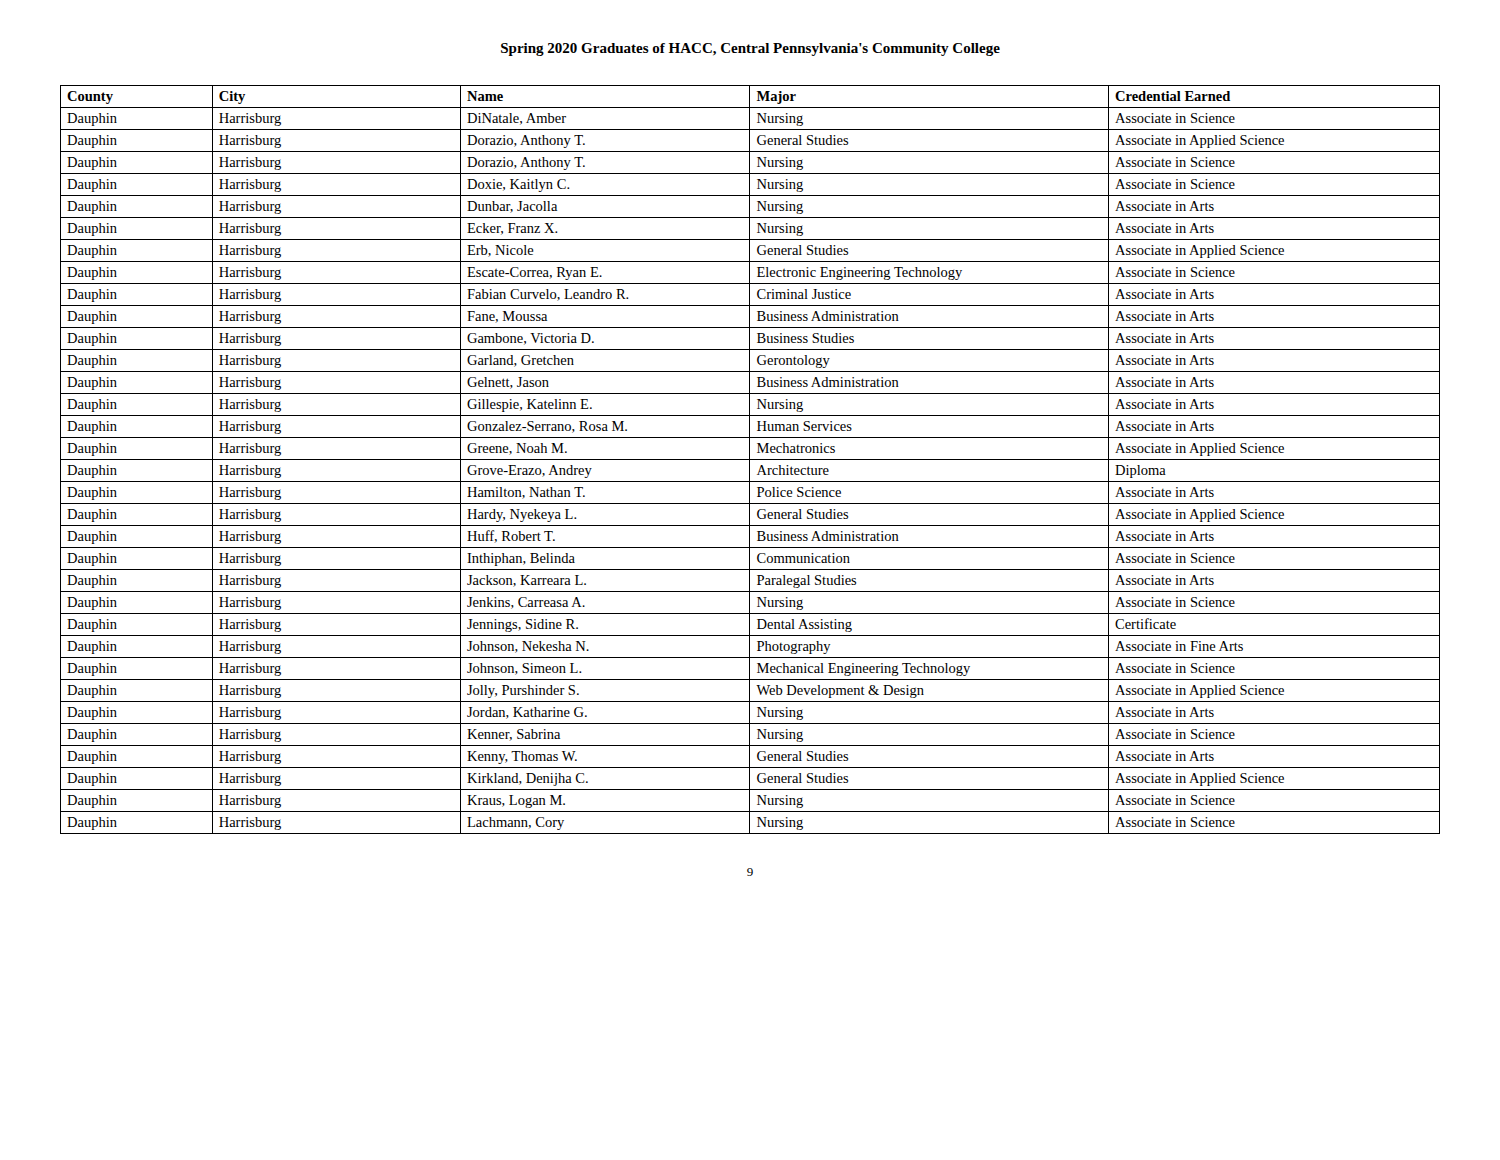Spring 2020 Graduates of HACC, Central Pennsylvania's Community College
| County | City | Name | Major | Credential Earned |
| --- | --- | --- | --- | --- |
| Dauphin | Harrisburg | DiNatale, Amber | Nursing | Associate in Science |
| Dauphin | Harrisburg | Dorazio, Anthony T. | General Studies | Associate in Applied Science |
| Dauphin | Harrisburg | Dorazio, Anthony T. | Nursing | Associate in Science |
| Dauphin | Harrisburg | Doxie, Kaitlyn C. | Nursing | Associate in Science |
| Dauphin | Harrisburg | Dunbar, Jacolla | Nursing | Associate in Arts |
| Dauphin | Harrisburg | Ecker, Franz X. | Nursing | Associate in Arts |
| Dauphin | Harrisburg | Erb, Nicole | General Studies | Associate in Applied Science |
| Dauphin | Harrisburg | Escate-Correa, Ryan E. | Electronic Engineering Technology | Associate in Science |
| Dauphin | Harrisburg | Fabian Curvelo, Leandro R. | Criminal Justice | Associate in Arts |
| Dauphin | Harrisburg | Fane, Moussa | Business Administration | Associate in Arts |
| Dauphin | Harrisburg | Gambone, Victoria D. | Business Studies | Associate in Arts |
| Dauphin | Harrisburg | Garland, Gretchen | Gerontology | Associate in Arts |
| Dauphin | Harrisburg | Gelnett, Jason | Business Administration | Associate in Arts |
| Dauphin | Harrisburg | Gillespie, Katelinn E. | Nursing | Associate in Arts |
| Dauphin | Harrisburg | Gonzalez-Serrano, Rosa M. | Human Services | Associate in Arts |
| Dauphin | Harrisburg | Greene, Noah M. | Mechatronics | Associate in Applied Science |
| Dauphin | Harrisburg | Grove-Erazo, Andrey | Architecture | Diploma |
| Dauphin | Harrisburg | Hamilton, Nathan T. | Police Science | Associate in Arts |
| Dauphin | Harrisburg | Hardy, Nyekeya L. | General Studies | Associate in Applied Science |
| Dauphin | Harrisburg | Huff, Robert T. | Business Administration | Associate in Arts |
| Dauphin | Harrisburg | Inthiphan, Belinda | Communication | Associate in Science |
| Dauphin | Harrisburg | Jackson, Karreara L. | Paralegal Studies | Associate in Arts |
| Dauphin | Harrisburg | Jenkins, Carreasa A. | Nursing | Associate in Science |
| Dauphin | Harrisburg | Jennings, Sidine R. | Dental Assisting | Certificate |
| Dauphin | Harrisburg | Johnson, Nekesha N. | Photography | Associate in Fine Arts |
| Dauphin | Harrisburg | Johnson, Simeon L. | Mechanical Engineering Technology | Associate in Science |
| Dauphin | Harrisburg | Jolly, Purshinder S. | Web Development & Design | Associate in Applied Science |
| Dauphin | Harrisburg | Jordan, Katharine G. | Nursing | Associate in Arts |
| Dauphin | Harrisburg | Kenner, Sabrina | Nursing | Associate in Science |
| Dauphin | Harrisburg | Kenny, Thomas W. | General Studies | Associate in Arts |
| Dauphin | Harrisburg | Kirkland, Denijha C. | General Studies | Associate in Applied Science |
| Dauphin | Harrisburg | Kraus, Logan M. | Nursing | Associate in Science |
| Dauphin | Harrisburg | Lachmann, Cory | Nursing | Associate in Science |
9